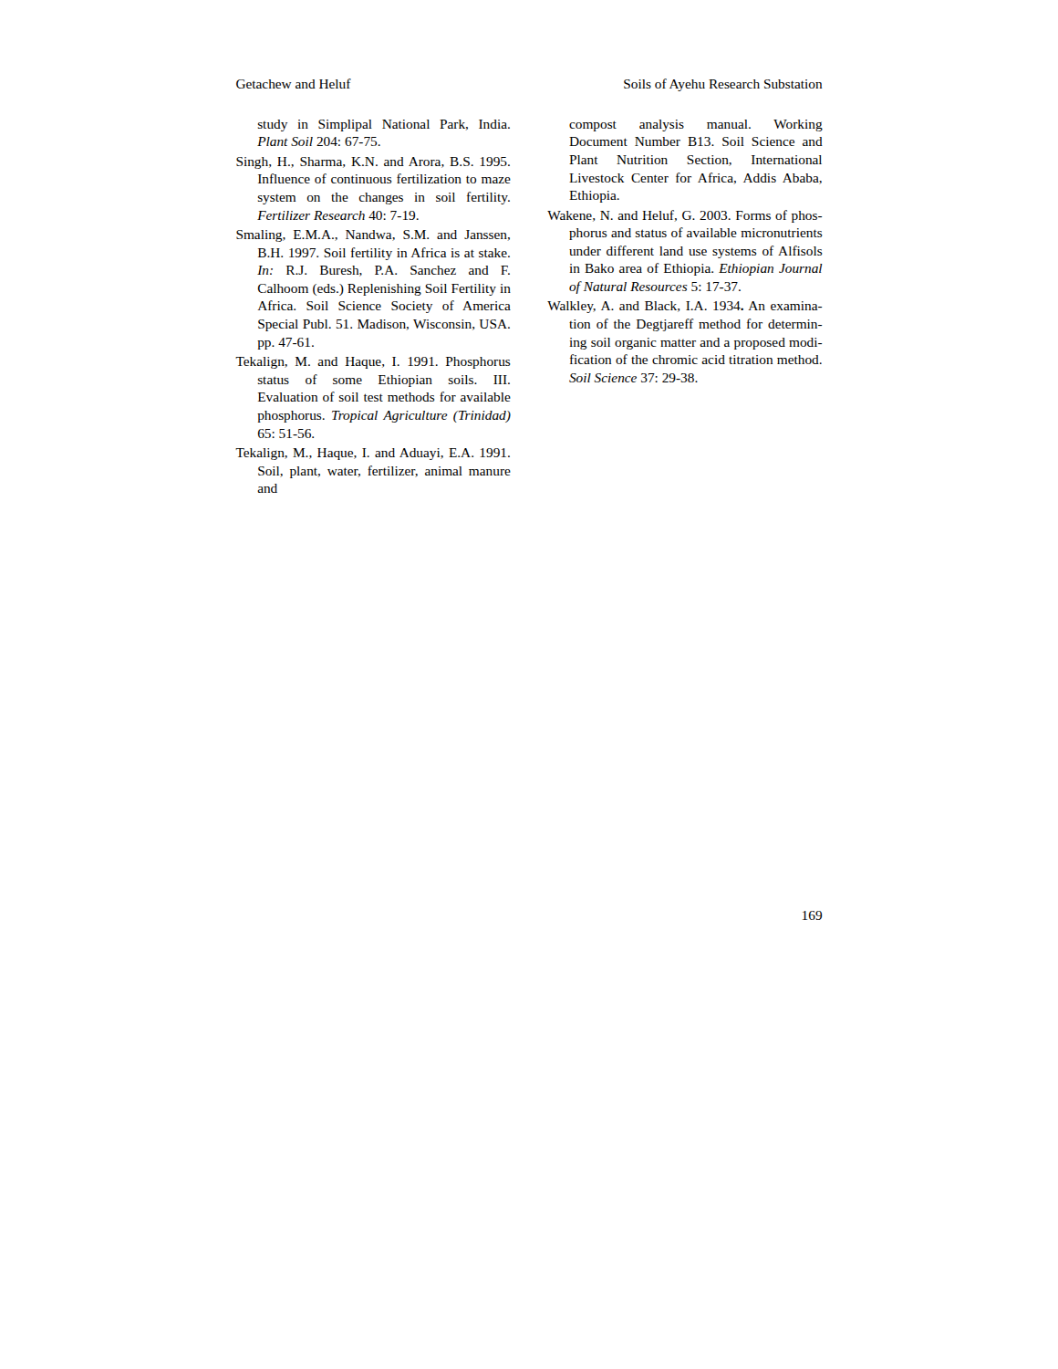Getachew and Heluf
Soils of Ayehu Research Substation
study in Simplipal National Park, India. Plant Soil 204: 67-75.
Singh, H., Sharma, K.N. and Arora, B.S. 1995. Influence of continuous fertilization to maze system on the changes in soil fertility. Fertilizer Research 40: 7-19.
Smaling, E.M.A., Nandwa, S.M. and Janssen, B.H. 1997. Soil fertility in Africa is at stake. In: R.J. Buresh, P.A. Sanchez and F. Calhoom (eds.) Replenishing Soil Fertility in Africa. Soil Science Society of America Special Publ. 51. Madison, Wisconsin, USA. pp. 47-61.
Tekalign, M. and Haque, I. 1991. Phosphorus status of some Ethiopian soils. III. Evaluation of soil test methods for available phosphorus. Tropical Agriculture (Trinidad) 65: 51-56.
Tekalign, M., Haque, I. and Aduayi, E.A. 1991. Soil, plant, water, fertilizer, animal manure and
compost analysis manual. Working Document Number B13. Soil Science and Plant Nutrition Section, International Livestock Center for Africa, Addis Ababa, Ethiopia.
Wakene, N. and Heluf, G. 2003. Forms of phosphorus and status of available micronutrients under different land use systems of Alfisols in Bako area of Ethiopia. Ethiopian Journal of Natural Resources 5: 17-37.
Walkley, A. and Black, I.A. 1934. An examination of the Degtjareff method for determining soil organic matter and a proposed modification of the chromic acid titration method. Soil Science 37: 29-38.
169